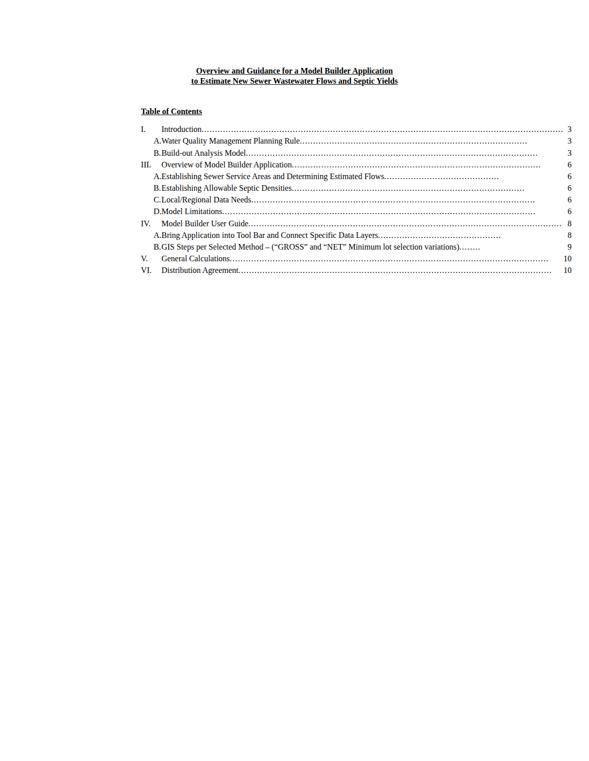Overview and Guidance for a Model Builder Application to Estimate New Sewer Wastewater Flows and Septic Yields
Table of Contents
| I. | Introduction ....................................................................................................................................... | 3 |
| A. | Water Quality Management Planning Rule ..................................................................................... | 3 |
| B. | Build-out Analysis Model ............................................................................................................. | 3 |
| III. | Overview of Model Builder Application ............................................................................................. | 6 |
| A. | Establishing Sewer Service Areas and Determining Estimated Flows ........................................... | 6 |
| B. | Establishing Allowable Septic Densities ....................................................................................... | 6 |
| C. | Local/Regional Data Needs .......................................................................................................... | 6 |
| D. | Model Limitations ..................................................................................................................... | 6 |
| IV. | Model Builder User Guide ..................................................................................................................... | 8 |
| A. | Bring Application into Tool Bar and Connect Specific Data Layers .............................................. | 8 |
| B. | GIS Steps per Selected Method – (“GROSS” and “NET” Minimum lot selection variations) ........ | 9 |
| V. | General Calculations ....................................................................................................................... | 10 |
| VI. | Distribution Agreement ..................................................................................................................... | 10 |